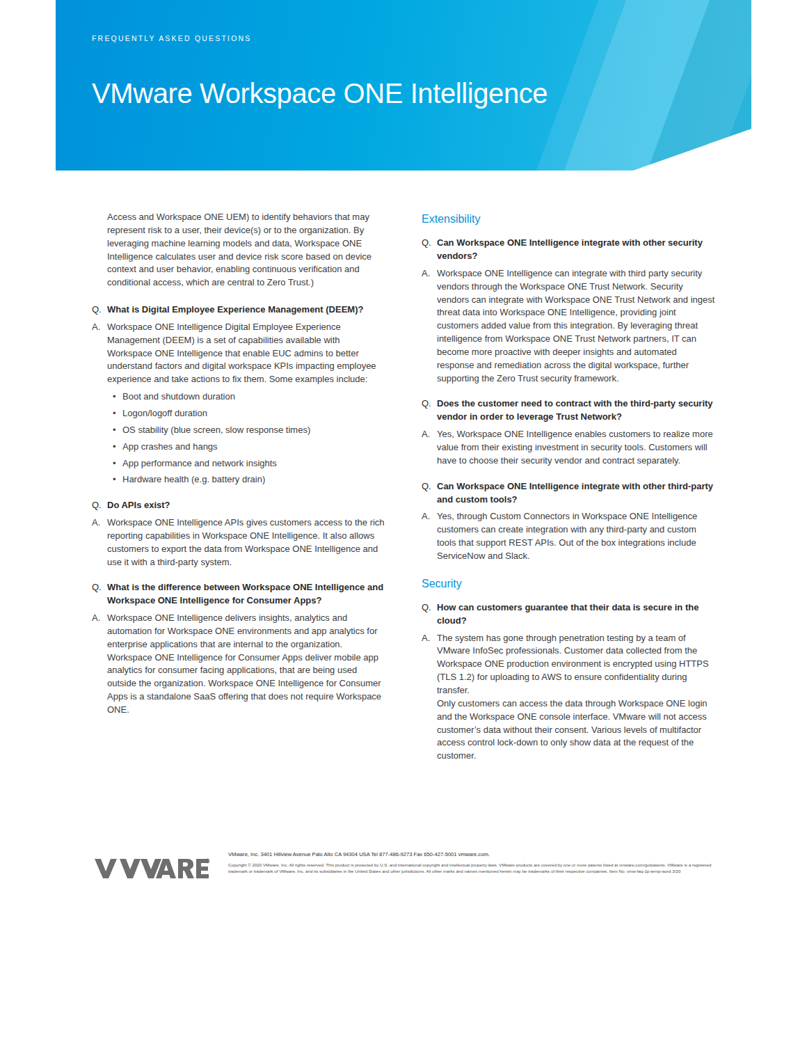Frequently Asked Questions
VMware Workspace ONE Intelligence
Access and Workspace ONE UEM) to identify behaviors that may represent risk to a user, their device(s) or to the organization. By leveraging machine learning models and data, Workspace ONE Intelligence calculates user and device risk score based on device context and user behavior, enabling continuous verification and conditional access, which are central to Zero Trust.)
Q. What is Digital Employee Experience Management (DEEM)?
A. Workspace ONE Intelligence Digital Employee Experience Management (DEEM) is a set of capabilities available with Workspace ONE Intelligence that enable EUC admins to better understand factors and digital workspace KPIs impacting employee experience and take actions to fix them. Some examples include:
Boot and shutdown duration
Logon/logoff duration
OS stability (blue screen, slow response times)
App crashes and hangs
App performance and network insights
Hardware health (e.g. battery drain)
Q. Do APIs exist?
A. Workspace ONE Intelligence APIs gives customers access to the rich reporting capabilities in Workspace ONE Intelligence. It also allows customers to export the data from Workspace ONE Intelligence and use it with a third-party system.
Q. What is the difference between Workspace ONE Intelligence and Workspace ONE Intelligence for Consumer Apps?
A. Workspace ONE Intelligence delivers insights, analytics and automation for Workspace ONE environments and app analytics for enterprise applications that are internal to the organization. Workspace ONE Intelligence for Consumer Apps deliver mobile app analytics for consumer facing applications, that are being used outside the organization. Workspace ONE Intelligence for Consumer Apps is a standalone SaaS offering that does not require Workspace ONE.
Extensibility
Q. Can Workspace ONE Intelligence integrate with other security vendors?
A. Workspace ONE Intelligence can integrate with third party security vendors through the Workspace ONE Trust Network. Security vendors can integrate with Workspace ONE Trust Network and ingest threat data into Workspace ONE Intelligence, providing joint customers added value from this integration. By leveraging threat intelligence from Workspace ONE Trust Network partners, IT can become more proactive with deeper insights and automated response and remediation across the digital workspace, further supporting the Zero Trust security framework.
Q. Does the customer need to contract with the third-party security vendor in order to leverage Trust Network?
A. Yes, Workspace ONE Intelligence enables customers to realize more value from their existing investment in security tools. Customers will have to choose their security vendor and contract separately.
Q. Can Workspace ONE Intelligence integrate with other third-party and custom tools?
A. Yes, through Custom Connectors in Workspace ONE Intelligence customers can create integration with any third-party and custom tools that support REST APIs. Out of the box integrations include ServiceNow and Slack.
Security
Q. How can customers guarantee that their data is secure in the cloud?
A. The system has gone through penetration testing by a team of VMware InfoSec professionals. Customer data collected from the Workspace ONE production environment is encrypted using HTTPS (TLS 1.2) for uploading to AWS to ensure confidentiality during transfer.
Only customers can access the data through Workspace ONE login and the Workspace ONE console interface. VMware will not access customer’s data without their consent. Various levels of multifactor access control lock-down to only show data at the request of the customer.
R
VMware, Inc. 3401 Hillview Avenue Palo Alto CA 94304 USA Tel 877-486-9273 Fax 650-427-5001 vmware.com.
Copyright © 2020 VMware, Inc. All rights reserved. This product is protected by U.S. and international copyright and intellectual property laws. VMware products are covered by one or more patents listed at vmware.com/go/patents. VMware is a registered trademark or trademark of VMware, Inc. and its subsidiaries in the United States and other jurisdictions. All other marks and names mentioned herein may be trademarks of their respective companies. Item No: vmw-faq-1p-temp-word 3/20